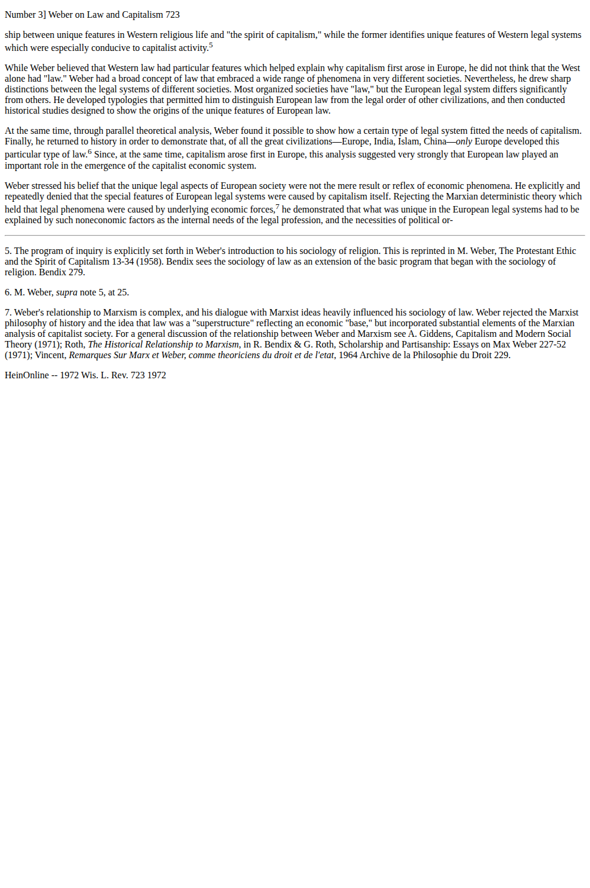Number 3] Weber on Law and Capitalism 723
ship between unique features in Western religious life and "the spirit of capitalism," while the former identifies unique features of Western legal systems which were especially conducive to capitalist activity.5
While Weber believed that Western law had particular features which helped explain why capitalism first arose in Europe, he did not think that the West alone had "law." Weber had a broad concept of law that embraced a wide range of phenomena in very different societies. Nevertheless, he drew sharp distinctions between the legal systems of different societies. Most organized societies have "law," but the European legal system differs significantly from others. He developed typologies that permitted him to distinguish European law from the legal order of other civilizations, and then conducted historical studies designed to show the origins of the unique features of European law.
At the same time, through parallel theoretical analysis, Weber found it possible to show how a certain type of legal system fitted the needs of capitalism. Finally, he returned to history in order to demonstrate that, of all the great civilizations—Europe, India, Islam, China—only Europe developed this particular type of law.6 Since, at the same time, capitalism arose first in Europe, this analysis suggested very strongly that European law played an important role in the emergence of the capitalist economic system.
Weber stressed his belief that the unique legal aspects of European society were not the mere result or reflex of economic phenomena. He explicitly and repeatedly denied that the special features of European legal systems were caused by capitalism itself. Rejecting the Marxian deterministic theory which held that legal phenomena were caused by underlying economic forces,7 he demonstrated that what was unique in the European legal systems had to be explained by such noneconomic factors as the internal needs of the legal profession, and the necessities of political or-
5. The program of inquiry is explicitly set forth in Weber's introduction to his sociology of religion. This is reprinted in M. Weber, The Protestant Ethic and the Spirit of Capitalism 13-34 (1958). Bendix sees the sociology of law as an extension of the basic program that began with the sociology of religion. Bendix 279.
6. M. Weber, supra note 5, at 25.
7. Weber's relationship to Marxism is complex, and his dialogue with Marxist ideas heavily influenced his sociology of law. Weber rejected the Marxist philosophy of history and the idea that law was a "superstructure" reflecting an economic "base," but incorporated substantial elements of the Marxian analysis of capitalist society. For a general discussion of the relationship between Weber and Marxism see A. Giddens, Capitalism and Modern Social Theory (1971); Roth, The Historical Relationship to Marxism, in R. Bendix & G. Roth, Scholarship and Partisanship: Essays on Max Weber 227-52 (1971); Vincent, Remarques Sur Marx et Weber, comme theoriciens du droit et de l'etat, 1964 Archive de la Philosophie du Droit 229.
HeinOnline -- 1972 Wis. L. Rev. 723 1972